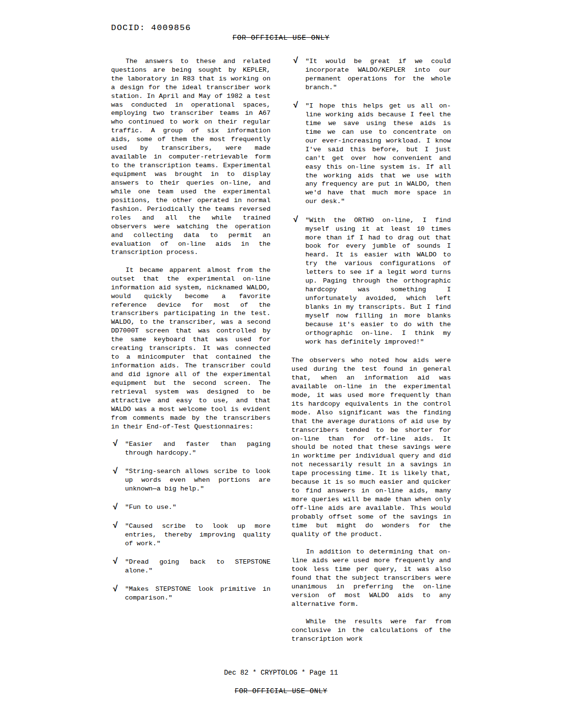DOCID: 4009856
FOR OFFICIAL USE ONLY
The answers to these and related questions are being sought by KEPLER, the laboratory in R83 that is working on a design for the ideal transcriber work station. In April and May of 1982 a test was conducted in operational spaces, employing two transcriber teams in A67 who continued to work on their regular traffic. A group of six information aids, some of them the most frequently used by transcribers, were made available in computer-retrievable form to the transcription teams. Experimental equipment was brought in to display answers to their queries on-line, and while one team used the experimental positions, the other operated in normal fashion. Periodically the teams reversed roles and all the while trained observers were watching the operation and collecting data to permit an evaluation of on-line aids in the transcription process.
It became apparent almost from the outset that the experimental on-line information aid system, nicknamed WALDO, would quickly become a favorite reference device for most of the transcribers participating in the test. WALDO, to the transcriber, was a second DD7000T screen that was controlled by the same keyboard that was used for creating transcripts. It was connected to a minicomputer that contained the information aids. The transcriber could and did ignore all of the experimental equipment but the second screen. The retrieval system was designed to be attractive and easy to use, and that WALDO was a most welcome tool is evident from comments made by the transcribers in their End-of-Test Questionnaires:
"Easier and faster than paging through hardcopy."
"String-search allows scribe to look up words even when portions are unknown—a big help."
"Fun to use."
"Caused scribe to look up more entries, thereby improving quality of work."
"Dread going back to STEPSTONE alone."
"Makes STEPSTONE look primitive in comparison."
"It would be great if we could incorporate WALDO/KEPLER into our permanent operations for the whole branch."
"I hope this helps get us all on-line working aids because I feel the time we save using these aids is time we can use to concentrate on our ever-increasing workload. I know I've said this before, but I just can't get over how convenient and easy this on-line system is. If all the working aids that we use with any frequency are put in WALDO, then we'd have that much more space in our desk."
"With the ORTHO on-line, I find myself using it at least 10 times more than if I had to drag out that book for every jumble of sounds I heard. It is easier with WALDO to try the various configurations of letters to see if a legit word turns up. Paging through the orthographic hardcopy was something I unfortunately avoided, which left blanks in my transcripts. But I find myself now filling in more blanks because it's easier to do with the orthographic on-line. I think my work has definitely improved!"
The observers who noted how aids were used during the test found in general that, when an information aid was available on-line in the experimental mode, it was used more frequently than its hardcopy equivalents in the control mode. Also significant was the finding that the average durations of aid use by transcribers tended to be shorter for on-line than for off-line aids. It should be noted that these savings were in worktime per individual query and did not necessarily result in a savings in tape processing time. It is likely that, because it is so much easier and quicker to find answers in on-line aids, many more queries will be made than when only off-line aids are available. This would probably offset some of the savings in time but might do wonders for the quality of the product.
In addition to determining that on-line aids were used more frequently and took less time per query, it was also found that the subject transcribers were unanimous in preferring the on-line version of most WALDO aids to any alternative form.
While the results were far from conclusive in the calculations of the transcription work
Dec 82 * CRYPTOLOG * Page 11
FOR OFFICIAL USE ONLY